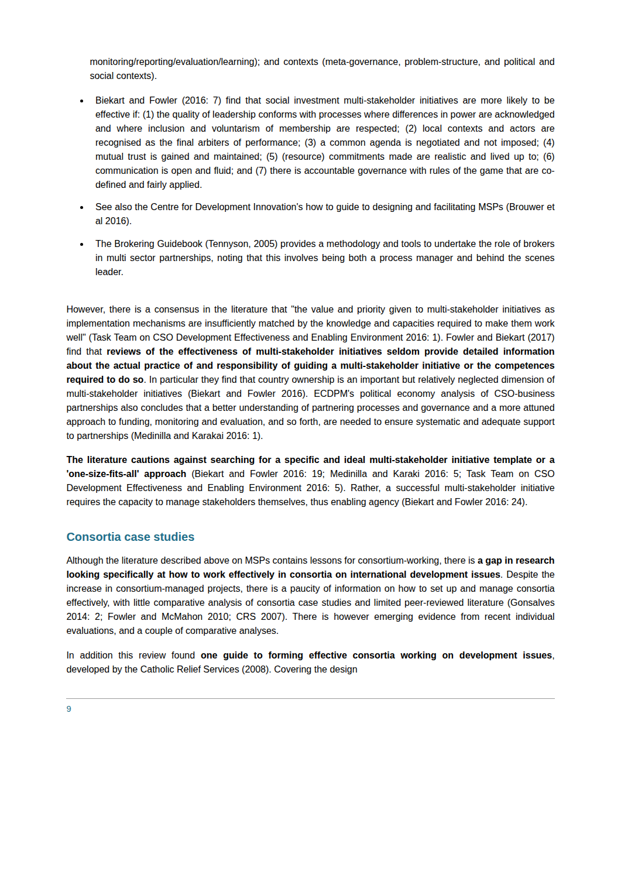monitoring/reporting/evaluation/learning); and contexts (meta-governance, problem-structure, and political and social contexts).
Biekart and Fowler (2016: 7) find that social investment multi-stakeholder initiatives are more likely to be effective if: (1) the quality of leadership conforms with processes where differences in power are acknowledged and where inclusion and voluntarism of membership are respected; (2) local contexts and actors are recognised as the final arbiters of performance; (3) a common agenda is negotiated and not imposed; (4) mutual trust is gained and maintained; (5) (resource) commitments made are realistic and lived up to; (6) communication is open and fluid; and (7) there is accountable governance with rules of the game that are co-defined and fairly applied.
See also the Centre for Development Innovation's how to guide to designing and facilitating MSPs (Brouwer et al 2016).
The Brokering Guidebook (Tennyson, 2005) provides a methodology and tools to undertake the role of brokers in multi sector partnerships, noting that this involves being both a process manager and behind the scenes leader.
However, there is a consensus in the literature that "the value and priority given to multi-stakeholder initiatives as implementation mechanisms are insufficiently matched by the knowledge and capacities required to make them work well" (Task Team on CSO Development Effectiveness and Enabling Environment 2016: 1). Fowler and Biekart (2017) find that reviews of the effectiveness of multi-stakeholder initiatives seldom provide detailed information about the actual practice of and responsibility of guiding a multi-stakeholder initiative or the competences required to do so. In particular they find that country ownership is an important but relatively neglected dimension of multi-stakeholder initiatives (Biekart and Fowler 2016). ECDPM's political economy analysis of CSO-business partnerships also concludes that a better understanding of partnering processes and governance and a more attuned approach to funding, monitoring and evaluation, and so forth, are needed to ensure systematic and adequate support to partnerships (Medinilla and Karakai 2016: 1).
The literature cautions against searching for a specific and ideal multi-stakeholder initiative template or a 'one-size-fits-all' approach (Biekart and Fowler 2016: 19; Medinilla and Karaki 2016: 5; Task Team on CSO Development Effectiveness and Enabling Environment 2016: 5). Rather, a successful multi-stakeholder initiative requires the capacity to manage stakeholders themselves, thus enabling agency (Biekart and Fowler 2016: 24).
Consortia case studies
Although the literature described above on MSPs contains lessons for consortium-working, there is a gap in research looking specifically at how to work effectively in consortia on international development issues. Despite the increase in consortium-managed projects, there is a paucity of information on how to set up and manage consortia effectively, with little comparative analysis of consortia case studies and limited peer-reviewed literature (Gonsalves 2014: 2; Fowler and McMahon 2010; CRS 2007). There is however emerging evidence from recent individual evaluations, and a couple of comparative analyses.
In addition this review found one guide to forming effective consortia working on development issues, developed by the Catholic Relief Services (2008). Covering the design
9